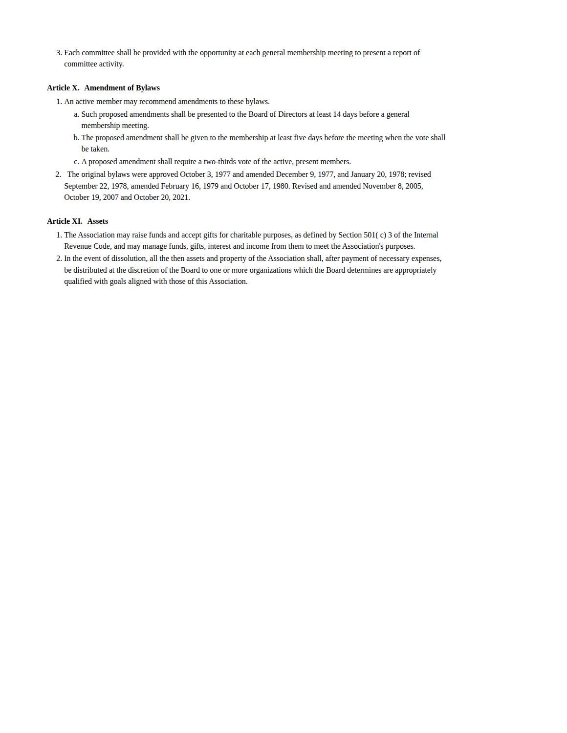Each committee shall be provided with the opportunity at each general membership meeting to present a report of committee activity.
Article X. Amendment of Bylaws
An active member may recommend amendments to these bylaws.
Such proposed amendments shall be presented to the Board of Directors at least 14 days before a general membership meeting.
The proposed amendment shall be given to the membership at least five days before the meeting when the vote shall be taken.
A proposed amendment shall require a two-thirds vote of the active, present members.
2. The original bylaws were approved October 3, 1977 and amended December 9, 1977, and January 20, 1978; revised September 22, 1978, amended February 16, 1979 and October 17, 1980. Revised and amended November 8, 2005, October 19, 2007 and October 20, 2021.
Article XI. Assets
The Association may raise funds and accept gifts for charitable purposes, as defined by Section 501( c) 3 of the Internal Revenue Code, and may manage funds, gifts, interest and income from them to meet the Association's purposes.
In the event of dissolution, all the then assets and property of the Association shall, after payment of necessary expenses, be distributed at the discretion of the Board to one or more organizations which the Board determines are appropriately qualified with goals aligned with those of this Association.